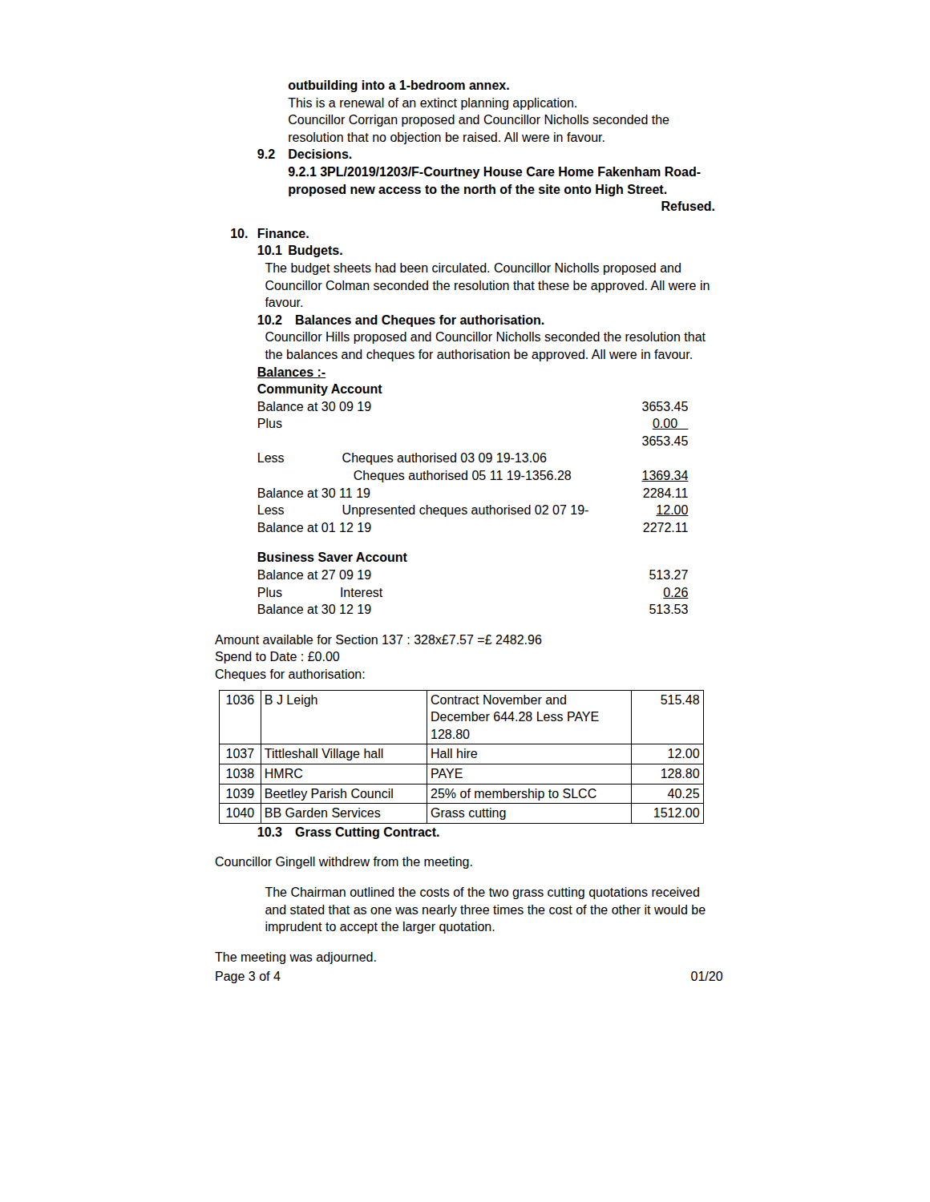outbuilding into a 1-bedroom annex.
This is a renewal of an extinct planning application.
Councillor Corrigan proposed and Councillor Nicholls seconded the resolution that no objection be raised. All were in favour.
9.2 Decisions.
9.2.1 3PL/2019/1203/F-Courtney House Care Home Fakenham Road-proposed new access to the north of the site onto High Street.Refused.
10. Finance.
10.1 Budgets.
The budget sheets had been circulated. Councillor Nicholls proposed and Councillor Colman seconded the resolution that these be approved. All were in favour.
10.2 Balances and Cheques for authorisation.
Councillor Hills proposed and Councillor Nicholls seconded the resolution that the balances and cheques for authorisation be approved. All were in favour.
Balances :-
Community Account
Balance at 30 09 19 3653.45
Plus 0.00
3653.45
Less Cheques authorised 03 09 19-13.06
Cheques authorised 05 11 19-1356.28 1369.34
Balance at 30 11 19 2284.11
Less Unpresented cheques authorised 02 07 19- 12.00
Balance at 01 12 19 2272.11
Business Saver Account
Balance at 27 09 19 513.27
Plus Interest 0.26
Balance at 30 12 19 513.53
Amount available for Section 137 : 328x£7.57 =£ 2482.96
Spend to Date : £0.00
Cheques for authorisation:
| 1036 | B J Leigh | Contract November and December 644.28 Less PAYE 128.80 | 515.48 |
| 1037 | Tittleshall Village hall | Hall hire | 12.00 |
| 1038 | HMRC | PAYE | 128.80 |
| 1039 | Beetley Parish Council | 25% of membership to SLCC | 40.25 |
| 1040 | BB Garden Services | Grass cutting | 1512.00 |
10.3 Grass Cutting Contract.
Councillor Gingell withdrew from the meeting.
The Chairman outlined the costs of the two grass cutting quotations received and stated that as one was nearly three times the cost of the other it would be imprudent to accept the larger quotation.
The meeting was adjourned.
Page 3 of 4 01/20